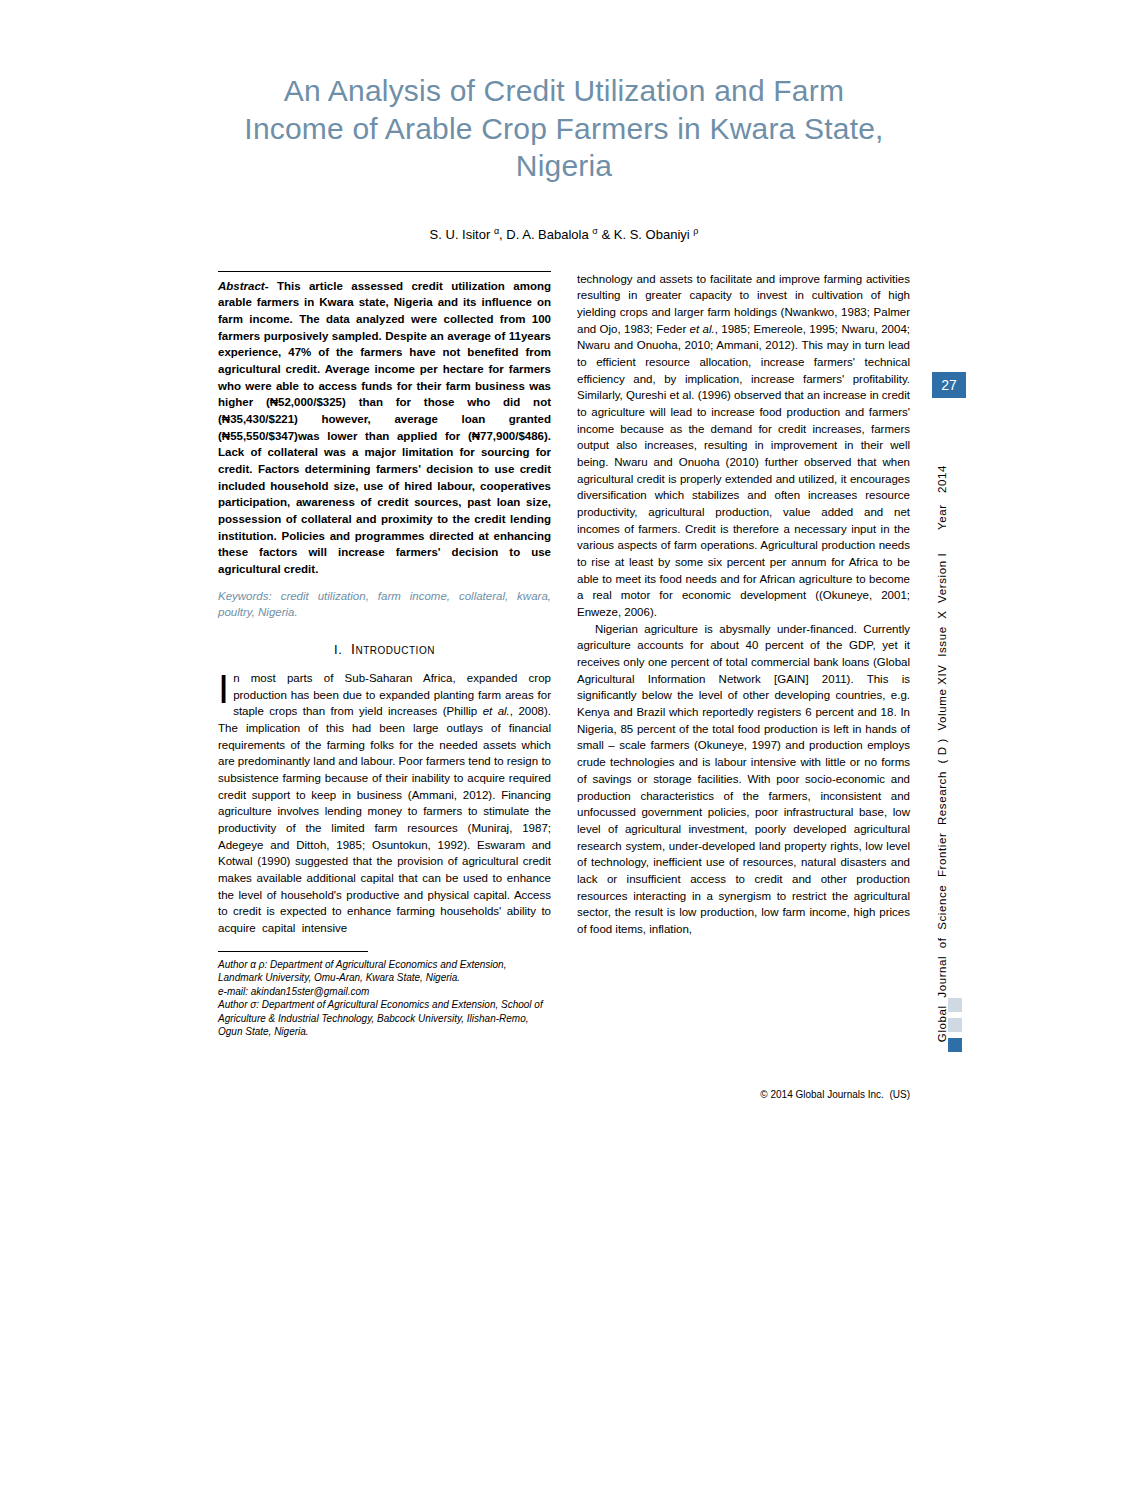An Analysis of Credit Utilization and Farm
Income of Arable Crop Farmers in Kwara State,
Nigeria
S. U. Isitor α, D. A. Babalola σ & K. S. Obaniyi ρ
Abstract- This article assessed credit utilization among arable farmers in Kwara state, Nigeria and its influence on farm income. The data analyzed were collected from 100 farmers purposively sampled. Despite an average of 11years experience, 47% of the farmers have not benefited from agricultural credit. Average income per hectare for farmers who were able to access funds for their farm business was higher (₦52,000/$325) than for those who did not (₦35,430/$221) however, average loan granted (₦55,550/$347)was lower than applied for (₦77,900/$486). Lack of collateral was a major limitation for sourcing for credit. Factors determining farmers' decision to use credit included household size, use of hired labour, cooperatives participation, awareness of credit sources, past loan size, possession of collateral and proximity to the credit lending institution. Policies and programmes directed at enhancing these factors will increase farmers' decision to use agricultural credit.
Keywords: credit utilization, farm income, collateral, kwara, poultry, Nigeria.
I. Introduction
In most parts of Sub-Saharan Africa, expanded crop production has been due to expanded planting farm areas for staple crops than from yield increases (Phillip et al., 2008). The implication of this had been large outlays of financial requirements of the farming folks for the needed assets which are predominantly land and labour. Poor farmers tend to resign to subsistence farming because of their inability to acquire required credit support to keep in business (Ammani, 2012). Financing agriculture involves lending money to farmers to stimulate the productivity of the limited farm resources (Muniraj, 1987; Adegeye and Dittoh, 1985; Osuntokun, 1992). Eswaram and Kotwal (1990) suggested that the provision of agricultural credit makes available additional capital that can be used to enhance the level of household's productive and physical capital. Access to credit is expected to enhance farming households' ability to acquire capital intensive
Author α ρ: Department of Agricultural Economics and Extension, Landmark University, Omu-Aran, Kwara State, Nigeria.
e-mail: akindan15ster@gmail.com
Author σ: Department of Agricultural Economics and Extension, School of Agriculture & Industrial Technology, Babcock University, Ilishan-Remo, Ogun State, Nigeria.
technology and assets to facilitate and improve farming activities resulting in greater capacity to invest in cultivation of high yielding crops and larger farm holdings (Nwankwo, 1983; Palmer and Ojo, 1983; Feder et al., 1985; Emereole, 1995; Nwaru, 2004; Nwaru and Onuoha, 2010; Ammani, 2012). This may in turn lead to efficient resource allocation, increase farmers' technical efficiency and, by implication, increase farmers' profitability. Similarly, Qureshi et al. (1996) observed that an increase in credit to agriculture will lead to increase food production and farmers' income because as the demand for credit increases, farmers output also increases, resulting in improvement in their well being. Nwaru and Onuoha (2010) further observed that when agricultural credit is properly extended and utilized, it encourages diversification which stabilizes and often increases resource productivity, agricultural production, value added and net incomes of farmers. Credit is therefore a necessary input in the various aspects of farm operations. Agricultural production needs to rise at least by some six percent per annum for Africa to be able to meet its food needs and for African agriculture to become a real motor for economic development ((Okuneye, 2001; Enweze, 2006).
Nigerian agriculture is abysmally under-financed. Currently agriculture accounts for about 40 percent of the GDP, yet it receives only one percent of total commercial bank loans (Global Agricultural Information Network [GAIN] 2011). This is significantly below the level of other developing countries, e.g. Kenya and Brazil which reportedly registers 6 percent and 18. In Nigeria, 85 percent of the total food production is left in hands of small – scale farmers (Okuneye, 1997) and production employs crude technologies and is labour intensive with little or no forms of savings or storage facilities. With poor socio-economic and production characteristics of the farmers, inconsistent and unfocussed government policies, poor infrastructural base, low level of agricultural investment, poorly developed agricultural research system, under-developed land property rights, low level of technology, inefficient use of resources, natural disasters and lack or insufficient access to credit and other production resources interacting in a synergism to restrict the agricultural sector, the result is low production, low farm income, high prices of food items, inflation,
27
Global Journal of Science Frontier Research ( D ) Volume XIV Issue X Version I Year 2014
© 2014 Global Journals Inc. (US)